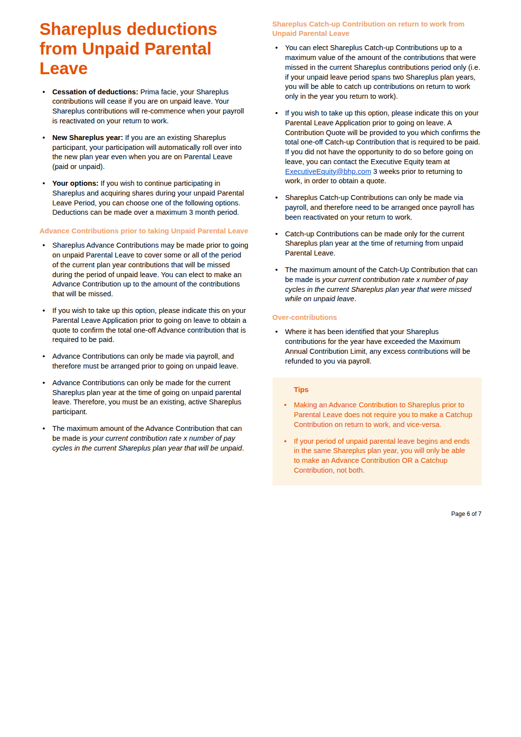Shareplus deductions from Unpaid Parental Leave
Cessation of deductions: Prima facie, your Shareplus contributions will cease if you are on unpaid leave. Your Shareplus contributions will re-commence when your payroll is reactivated on your return to work.
New Shareplus year: If you are an existing Shareplus participant, your participation will automatically roll over into the new plan year even when you are on Parental Leave (paid or unpaid).
Your options: If you wish to continue participating in Shareplus and acquiring shares during your unpaid Parental Leave Period, you can choose one of the following options. Deductions can be made over a maximum 3 month period.
Advance Contributions prior to taking Unpaid Parental Leave
Shareplus Advance Contributions may be made prior to going on unpaid Parental Leave to cover some or all of the period of the current plan year contributions that will be missed during the period of unpaid leave. You can elect to make an Advance Contribution up to the amount of the contributions that will be missed.
If you wish to take up this option, please indicate this on your Parental Leave Application prior to going on leave to obtain a quote to confirm the total one-off Advance contribution that is required to be paid.
Advance Contributions can only be made via payroll, and therefore must be arranged prior to going on unpaid leave.
Advance Contributions can only be made for the current Shareplus plan year at the time of going on unpaid parental leave. Therefore, you must be an existing, active Shareplus participant.
The maximum amount of the Advance Contribution that can be made is your current contribution rate x number of pay cycles in the current Shareplus plan year that will be unpaid.
Shareplus Catch-up Contribution on return to work from Unpaid Parental Leave
You can elect Shareplus Catch-up Contributions up to a maximum value of the amount of the contributions that were missed in the current Shareplus contributions period only (i.e. if your unpaid leave period spans two Shareplus plan years, you will be able to catch up contributions on return to work only in the year you return to work).
If you wish to take up this option, please indicate this on your Parental Leave Application prior to going on leave. A Contribution Quote will be provided to you which confirms the total one-off Catch-up Contribution that is required to be paid. If you did not have the opportunity to do so before going on leave, you can contact the Executive Equity team at ExecutiveEquity@bhp.com 3 weeks prior to returning to work, in order to obtain a quote.
Shareplus Catch-up Contributions can only be made via payroll, and therefore need to be arranged once payroll has been reactivated on your return to work.
Catch-up Contributions can be made only for the current Shareplus plan year at the time of returning from unpaid Parental Leave.
The maximum amount of the Catch-Up Contribution that can be made is your current contribution rate x number of pay cycles in the current Shareplus plan year that were missed while on unpaid leave.
Over-contributions
Where it has been identified that your Shareplus contributions for the year have exceeded the Maximum Annual Contribution Limit, any excess contributions will be refunded to you via payroll.
Tips
Making an Advance Contribution to Shareplus prior to Parental Leave does not require you to make a Catchup Contribution on return to work, and vice-versa.
If your period of unpaid parental leave begins and ends in the same Shareplus plan year, you will only be able to make an Advance Contribution OR a Catchup Contribution, not both.
Page 6 of 7